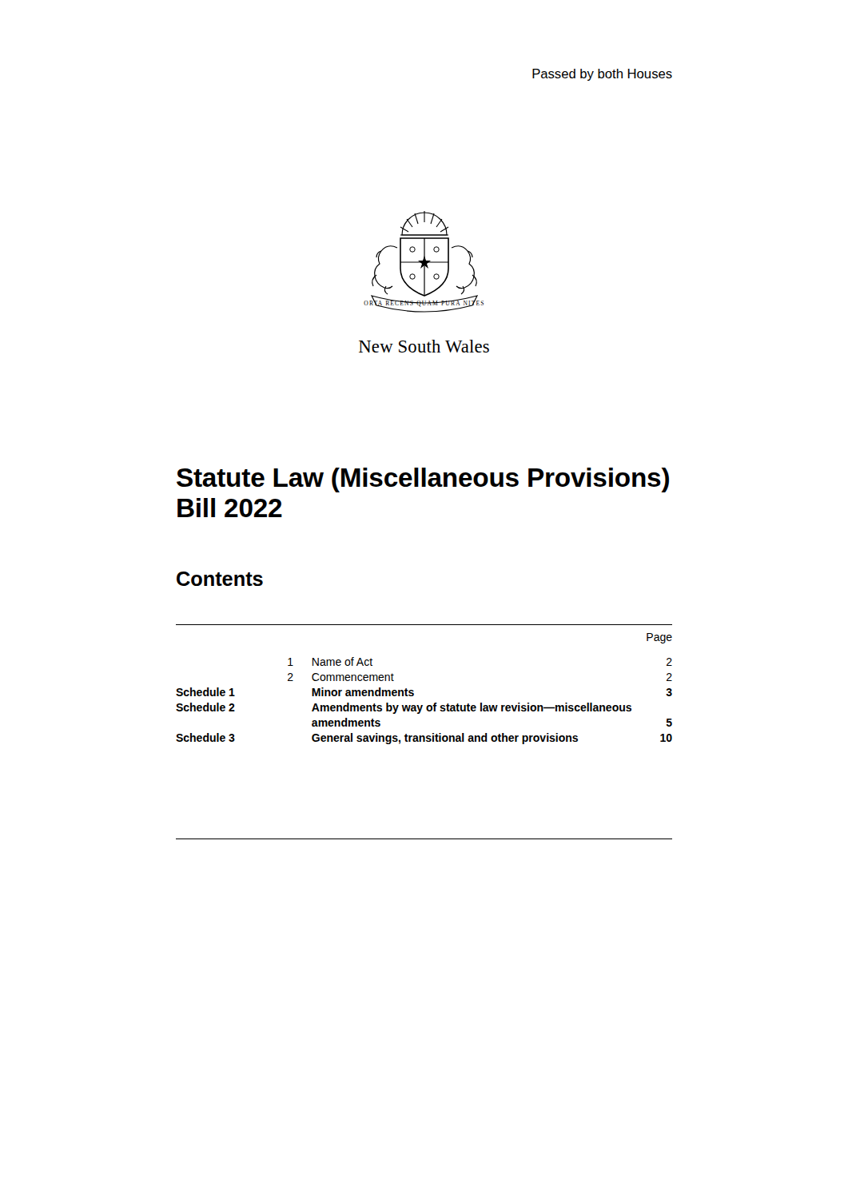Passed by both Houses
ORTA RECENS QUAM PURA NITES
New South Wales
Statute Law (Miscellaneous Provisions) Bill 2022
Contents
| | | | Page |
| | 1 | Name of Act | 2 |
| | 2 | Commencement | 2 |
| Schedule 1 | | Minor amendments | 3 |
| Schedule 2 | | Amendments by way of statute law revision—miscellaneous amendments | 5 |
| Schedule 3 | | General savings, transitional and other provisions | 10 |